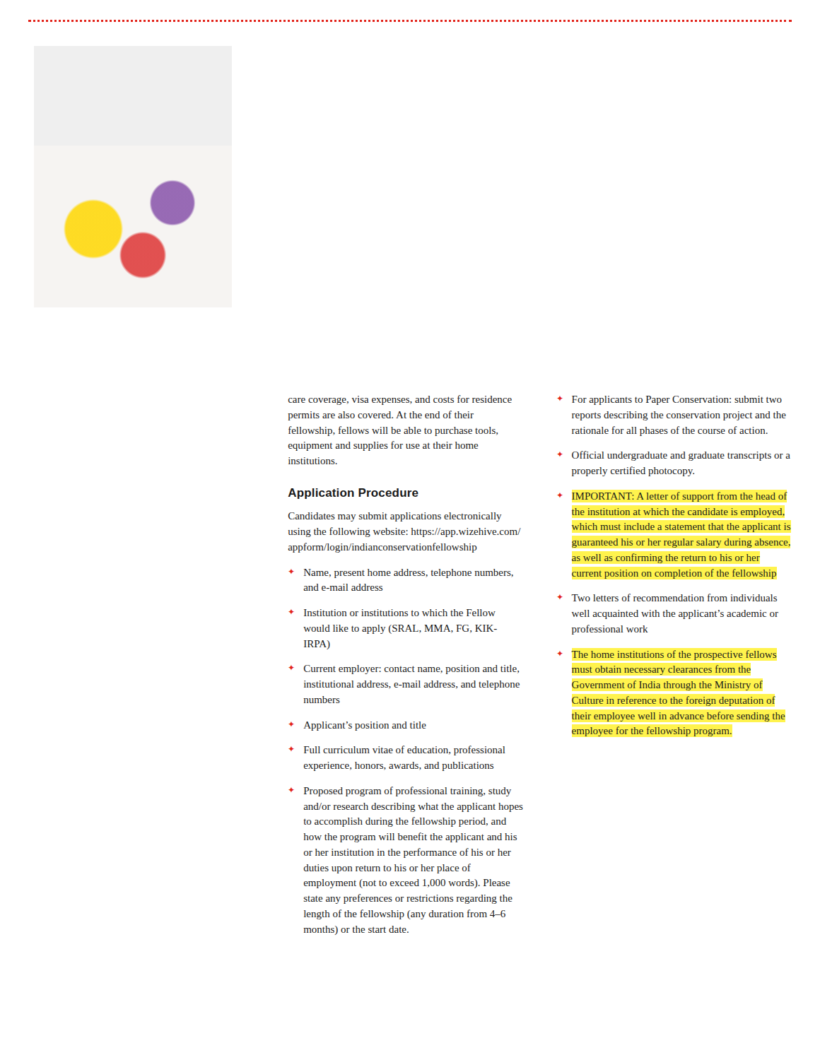care coverage, visa expenses, and costs for residence permits are also covered. At the end of their fellowship, fellows will be able to purchase tools, equipment and supplies for use at their home institutions.
Application Procedure
Candidates may submit applications electronically using the following website: https://app.wizehive.com/appform/login/indianconservationfellowship
Name, present home address, telephone numbers, and e-mail address
Institution or institutions to which the Fellow would like to apply (SRAL, MMA, FG, KIK-IRPA)
Current employer: contact name, position and title, institutional address, e-mail address, and telephone numbers
Applicant’s position and title
Full curriculum vitae of education, professional experience, honors, awards, and publications
Proposed program of professional training, study and/or research describing what the applicant hopes to accomplish during the fellowship period, and how the program will benefit the applicant and his or her institution in the performance of his or her duties upon return to his or her place of employment (not to exceed 1,000 words). Please state any preferences or restrictions regarding the length of the fellowship (any duration from 4–6 months) or the start date.
For applicants to Paper Conservation: submit two reports describing the conservation project and the rationale for all phases of the course of action.
Official undergraduate and graduate transcripts or a properly certified photocopy.
IMPORTANT: A letter of support from the head of the institution at which the candidate is employed, which must include a statement that the applicant is guaranteed his or her regular salary during absence, as well as confirming the return to his or her current position on completion of the fellowship
Two letters of recommendation from individuals well acquainted with the applicant’s academic or professional work
The home institutions of the prospective fellows must obtain necessary clearances from the Government of India through the Ministry of Culture in reference to the foreign deputation of their employee well in advance before sending the employee for the fellowship program.